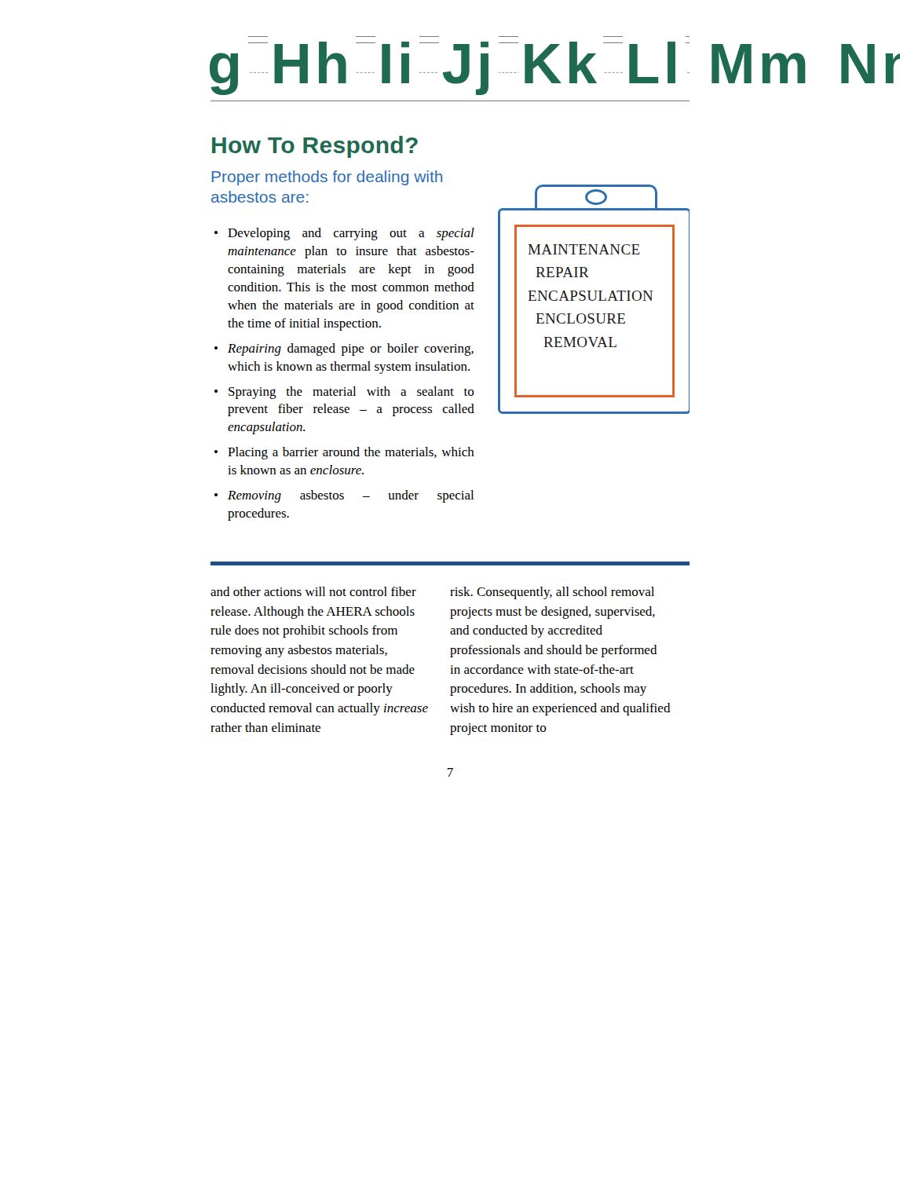g Hh Ii Jj Kk Ll Mm Nn
How To Respond?
Proper methods for dealing with asbestos are:
Developing and carrying out a special maintenance plan to insure that asbestos-containing materials are kept in good condition. This is the most common method when the materials are in good condition at the time of initial inspection.
Repairing damaged pipe or boiler covering, which is known as thermal system insulation.
Spraying the material with a sealant to prevent fiber release – a process called encapsulation.
Placing a barrier around the materials, which is known as an enclosure.
Removing asbestos – under special procedures.
MAINTENANCE
REPAIR
ENCAPSULATION
ENCLOSURE
REMOVAL
and other actions will not control fiber release. Although the AHERA schools rule does not prohibit schools from removing any asbestos materials, removal decisions should not be made lightly. An ill-conceived or poorly conducted removal can actually increase rather than eliminate
risk. Consequently, all school removal projects must be designed, supervised, and conducted by accredited professionals and should be performed in accordance with state-of-the-art procedures. In addition, schools may wish to hire an experienced and qualified project monitor to
7